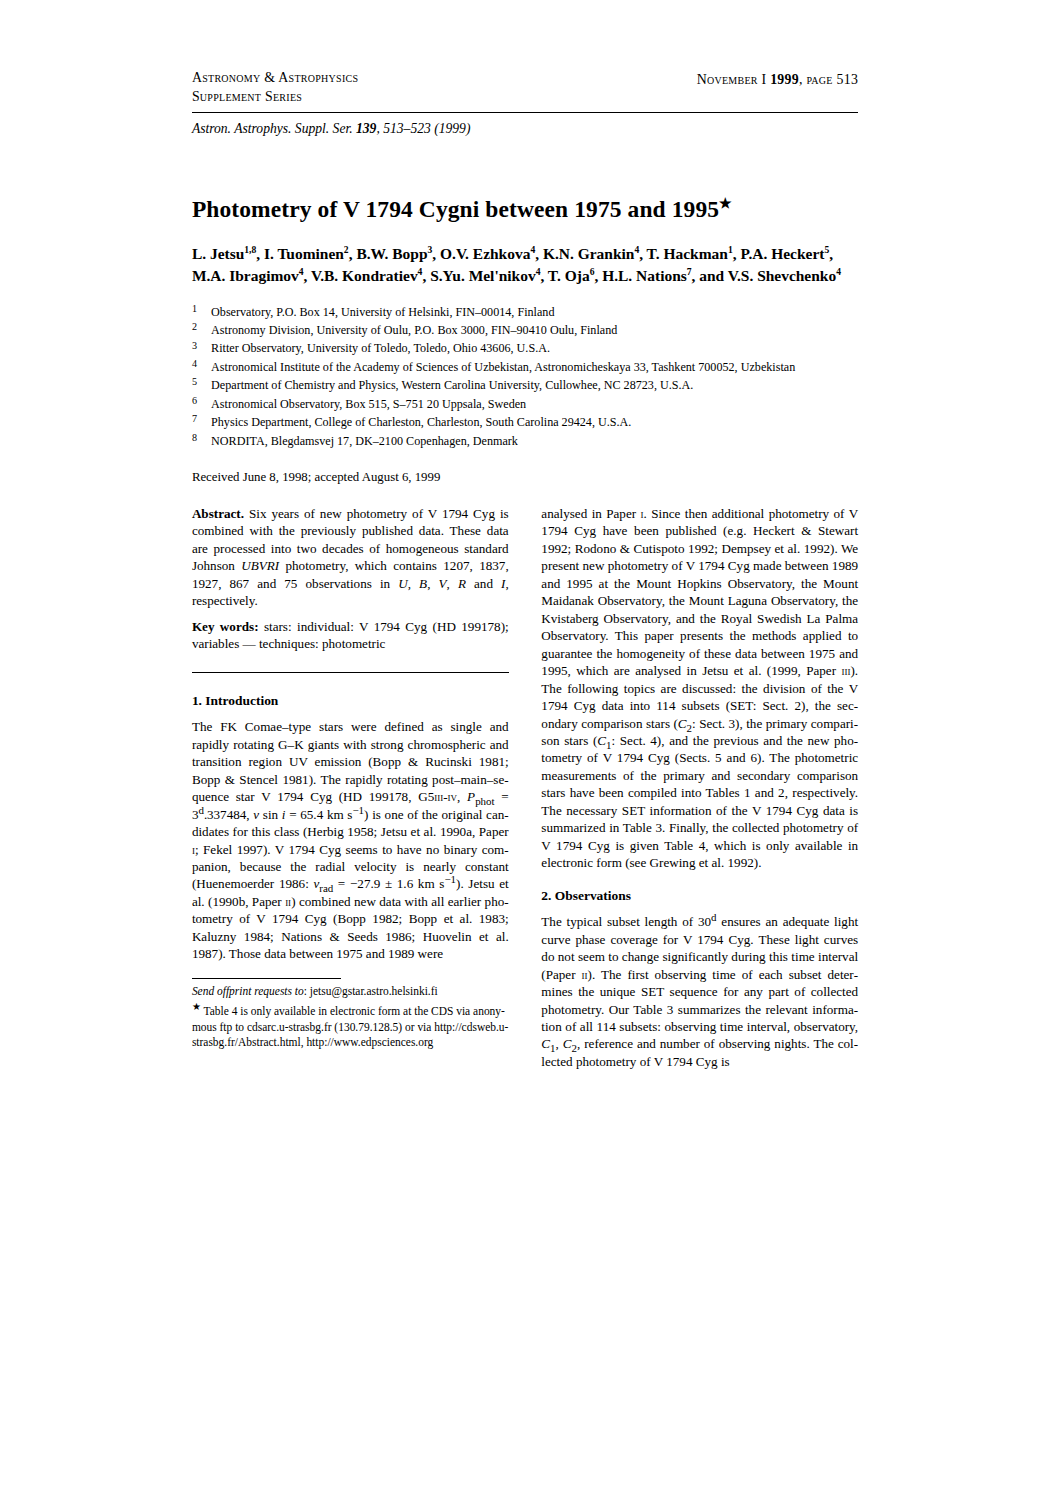Astronomy & Astrophysics
Supplement Series
November I 1999, page 513
Astron. Astrophys. Suppl. Ser. 139, 513–523 (1999)
Photometry of V 1794 Cygni between 1975 and 1995★
L. Jetsu1,8, I. Tuominen2, B.W. Bopp3, O.V. Ezhkova4, K.N. Grankin4, T. Hackman1, P.A. Heckert5, M.A. Ibragimov4, V.B. Kondratiev4, S.Yu. Mel'nikov4, T. Oja6, H.L. Nations7, and V.S. Shevchenko4
1 Observatory, P.O. Box 14, University of Helsinki, FIN–00014, Finland
2 Astronomy Division, University of Oulu, P.O. Box 3000, FIN–90410 Oulu, Finland
3 Ritter Observatory, University of Toledo, Toledo, Ohio 43606, U.S.A.
4 Astronomical Institute of the Academy of Sciences of Uzbekistan, Astronomicheskaya 33, Tashkent 700052, Uzbekistan
5 Department of Chemistry and Physics, Western Carolina University, Cullowhee, NC 28723, U.S.A.
6 Astronomical Observatory, Box 515, S–751 20 Uppsala, Sweden
7 Physics Department, College of Charleston, Charleston, South Carolina 29424, U.S.A.
8 NORDITA, Blegdamsvej 17, DK–2100 Copenhagen, Denmark
Received June 8, 1998; accepted August 6, 1999
Abstract. Six years of new photometry of V 1794 Cyg is combined with the previously published data. These data are processed into two decades of homogeneous standard Johnson UBVRI photometry, which contains 1207, 1837, 1927, 867 and 75 observations in U, B, V, R and I, respectively.
Key words: stars: individual: V 1794 Cyg (HD 199178); variables — techniques: photometric
1. Introduction
The FK Comae–type stars were defined as single and rapidly rotating G–K giants with strong chromospheric and transition region UV emission (Bopp & Rucinski 1981; Bopp & Stencel 1981). The rapidly rotating post–main–sequence star V 1794 Cyg (HD 199178, G5iii-iv, Pphot = 3d. 337484, v sin i = 65.4 km s−1) is one of the original candidates for this class (Herbig 1958; Jetsu et al. 1990a, Paper i; Fekel 1997). V 1794 Cyg seems to have no binary companion, because the radial velocity is nearly constant (Huenemoerder 1986: vrad = −27.9 ± 1.6 km s−1). Jetsu et al. (1990b, Paper ii) combined new data with all earlier photometry of V 1794 Cyg (Bopp 1982; Bopp et al. 1983; Kaluzny 1984; Nations & Seeds 1986; Huovelin et al. 1987). Those data between 1975 and 1989 were
Send offprint requests to: jetsu@gstar.astro.helsinki.fi
★ Table 4 is only available in electronic form at the CDS via anonymous ftp to cdsarc.u-strasbg.fr (130.79.128.5) or via http://cdsweb.u-strasbg.fr/Abstract.html, http://www.edpsciences.org
analysed in Paper i. Since then additional photometry of V 1794 Cyg have been published (e.g. Heckert & Stewart 1992; Rodono & Cutispoto 1992; Dempsey et al. 1992). We present new photometry of V 1794 Cyg made between 1989 and 1995 at the Mount Hopkins Observatory, the Mount Maidanak Observatory, the Mount Laguna Observatory, the Kvistaberg Observatory, and the Royal Swedish La Palma Observatory. This paper presents the methods applied to guarantee the homogeneity of these data between 1975 and 1995, which are analysed in Jetsu et al. (1999, Paper iii). The following topics are discussed: the division of the V 1794 Cyg data into 114 subsets (SET: Sect. 2), the secondary comparison stars (C2: Sect. 3), the primary comparison stars (C1: Sect. 4), and the previous and the new photometry of V 1794 Cyg (Sects. 5 and 6). The photometric measurements of the primary and secondary comparison stars have been compiled into Tables 1 and 2, respectively. The necessary SET information of the V 1794 Cyg data is summarized in Table 3. Finally, the collected photometry of V 1794 Cyg is given Table 4, which is only available in electronic form (see Grewing et al. 1992).
2. Observations
The typical subset length of 30d ensures an adequate light curve phase coverage for V 1794 Cyg. These light curves do not seem to change significantly during this time interval (Paper ii). The first observing time of each subset determines the unique SET sequence for any part of collected photometry. Our Table 3 summarizes the relevant information of all 114 subsets: observing time interval, observatory, C1, C2, reference and number of observing nights. The collected photometry of V 1794 Cyg is